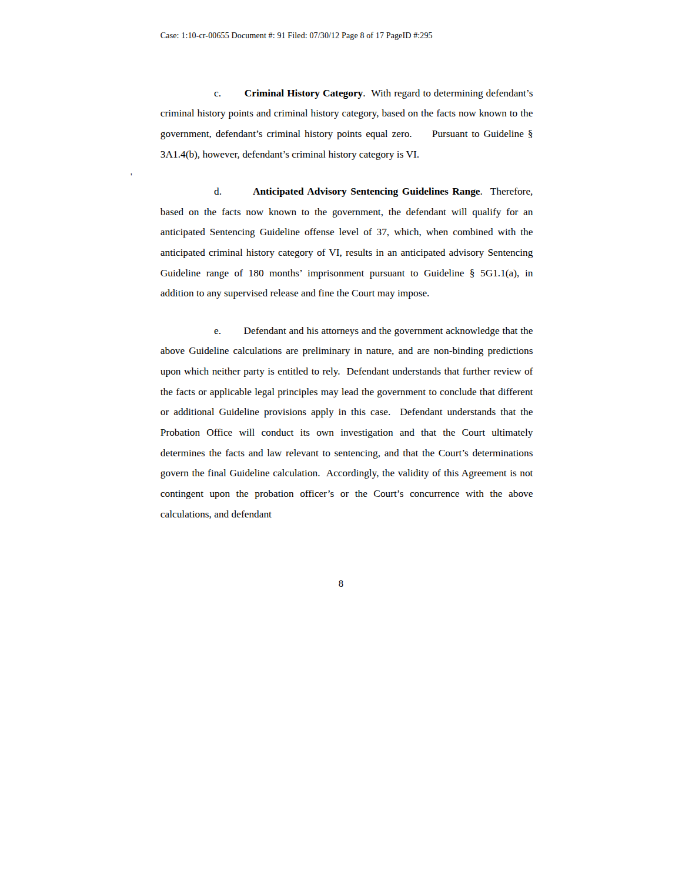Case: 1:10-cr-00655 Document #: 91 Filed: 07/30/12 Page 8 of 17 PageID #:295
'
c. Criminal History Category. With regard to determining defendant’s criminal history points and criminal history category, based on the facts now known to the government, defendant’s criminal history points equal zero. Pursuant to Guideline § 3A1.4(b), however, defendant’s criminal history category is VI.
d. Anticipated Advisory Sentencing Guidelines Range. Therefore, based on the facts now known to the government, the defendant will qualify for an anticipated Sentencing Guideline offense level of 37, which, when combined with the anticipated criminal history category of VI, results in an anticipated advisory Sentencing Guideline range of 180 months’ imprisonment pursuant to Guideline § 5G1.1(a), in addition to any supervised release and fine the Court may impose.
e. Defendant and his attorneys and the government acknowledge that the above Guideline calculations are preliminary in nature, and are non-binding predictions upon which neither party is entitled to rely. Defendant understands that further review of the facts or applicable legal principles may lead the government to conclude that different or additional Guideline provisions apply in this case. Defendant understands that the Probation Office will conduct its own investigation and that the Court ultimately determines the facts and law relevant to sentencing, and that the Court’s determinations govern the final Guideline calculation. Accordingly, the validity of this Agreement is not contingent upon the probation officer’s or the Court’s concurrence with the above calculations, and defendant
8